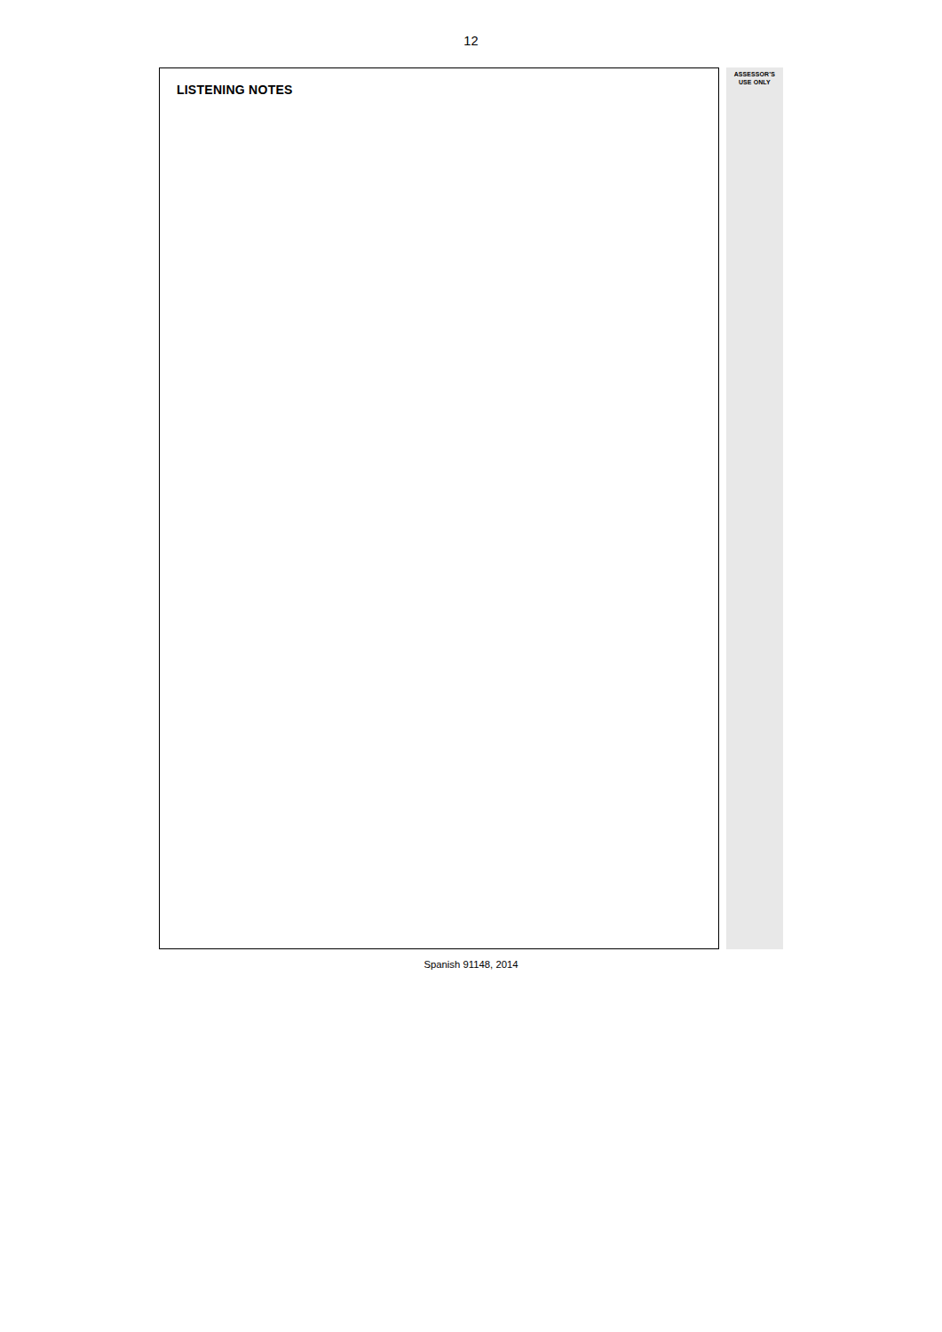12
LISTENING NOTES
ASSESSOR’S
USE ONLY
Spanish 91148, 2014